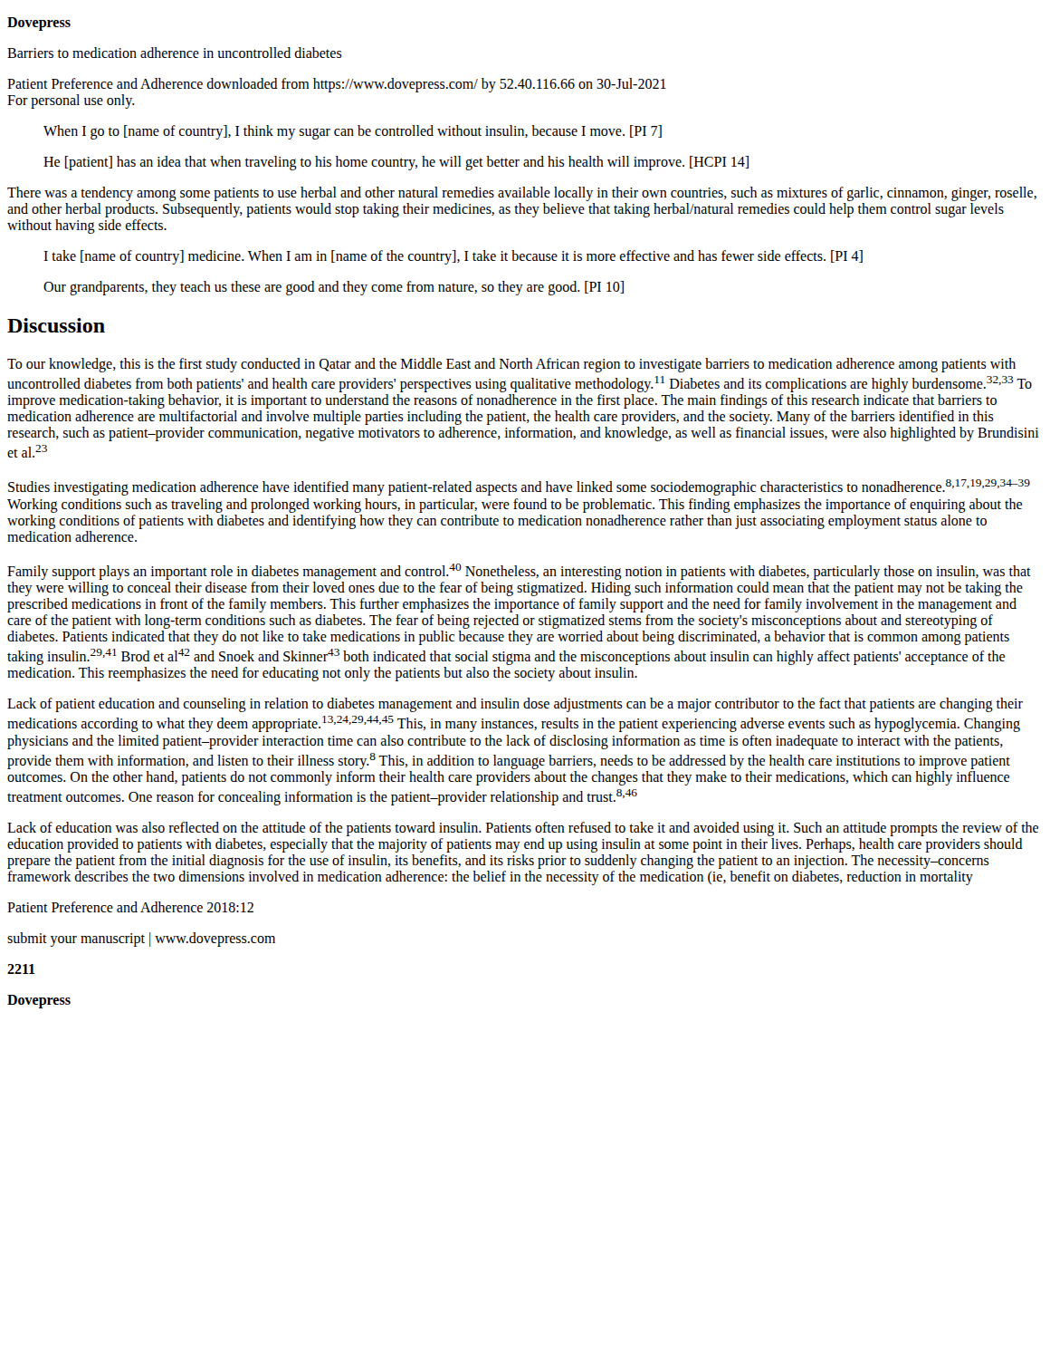Dovepress
Barriers to medication adherence in uncontrolled diabetes
Patient Preference and Adherence downloaded from https://www.dovepress.com/ by 52.40.116.66 on 30-Jul-2021
For personal use only.
When I go to [name of country], I think my sugar can be controlled without insulin, because I move. [PI 7]
He [patient] has an idea that when traveling to his home country, he will get better and his health will improve. [HCPI 14]
There was a tendency among some patients to use herbal and other natural remedies available locally in their own countries, such as mixtures of garlic, cinnamon, ginger, roselle, and other herbal products. Subsequently, patients would stop taking their medicines, as they believe that taking herbal/natural remedies could help them control sugar levels without having side effects.
I take [name of country] medicine. When I am in [name of the country], I take it because it is more effective and has fewer side effects. [PI 4]
Our grandparents, they teach us these are good and they come from nature, so they are good. [PI 10]
Discussion
To our knowledge, this is the first study conducted in Qatar and the Middle East and North African region to investigate barriers to medication adherence among patients with uncontrolled diabetes from both patients' and health care providers' perspectives using qualitative methodology.11 Diabetes and its complications are highly burdensome.32,33 To improve medication-taking behavior, it is important to understand the reasons of nonadherence in the first place. The main findings of this research indicate that barriers to medication adherence are multifactorial and involve multiple parties including the patient, the health care providers, and the society. Many of the barriers identified in this research, such as patient–provider communication, negative motivators to adherence, information, and knowledge, as well as financial issues, were also highlighted by Brundisini et al.23
Studies investigating medication adherence have identified many patient-related aspects and have linked some sociodemographic characteristics to nonadherence.8,17,19,29,34–39 Working conditions such as traveling and prolonged working hours, in particular, were found to be problematic. This finding emphasizes the importance of enquiring about the working conditions of patients with diabetes and identifying how they can contribute to medication nonadherence rather than just associating employment status alone to medication adherence.
Family support plays an important role in diabetes management and control.40 Nonetheless, an interesting notion in patients with diabetes, particularly those on insulin, was that they were willing to conceal their disease from their loved ones due to the fear of being stigmatized. Hiding such information could mean that the patient may not be taking the prescribed medications in front of the family members. This further emphasizes the importance of family support and the need for family involvement in the management and care of the patient with long-term conditions such as diabetes. The fear of being rejected or stigmatized stems from the society's misconceptions about and stereotyping of diabetes. Patients indicated that they do not like to take medications in public because they are worried about being discriminated, a behavior that is common among patients taking insulin.29,41 Brod et al42 and Snoek and Skinner43 both indicated that social stigma and the misconceptions about insulin can highly affect patients' acceptance of the medication. This reemphasizes the need for educating not only the patients but also the society about insulin.
Lack of patient education and counseling in relation to diabetes management and insulin dose adjustments can be a major contributor to the fact that patients are changing their medications according to what they deem appropriate.13,24,29,44,45 This, in many instances, results in the patient experiencing adverse events such as hypoglycemia. Changing physicians and the limited patient–provider interaction time can also contribute to the lack of disclosing information as time is often inadequate to interact with the patients, provide them with information, and listen to their illness story.8 This, in addition to language barriers, needs to be addressed by the health care institutions to improve patient outcomes. On the other hand, patients do not commonly inform their health care providers about the changes that they make to their medications, which can highly influence treatment outcomes. One reason for concealing information is the patient–provider relationship and trust.8,46
Lack of education was also reflected on the attitude of the patients toward insulin. Patients often refused to take it and avoided using it. Such an attitude prompts the review of the education provided to patients with diabetes, especially that the majority of patients may end up using insulin at some point in their lives. Perhaps, health care providers should prepare the patient from the initial diagnosis for the use of insulin, its benefits, and its risks prior to suddenly changing the patient to an injection. The necessity–concerns framework describes the two dimensions involved in medication adherence: the belief in the necessity of the medication (ie, benefit on diabetes, reduction in mortality
Patient Preference and Adherence 2018:12
submit your manuscript | www.dovepress.com
2211
Dovepress